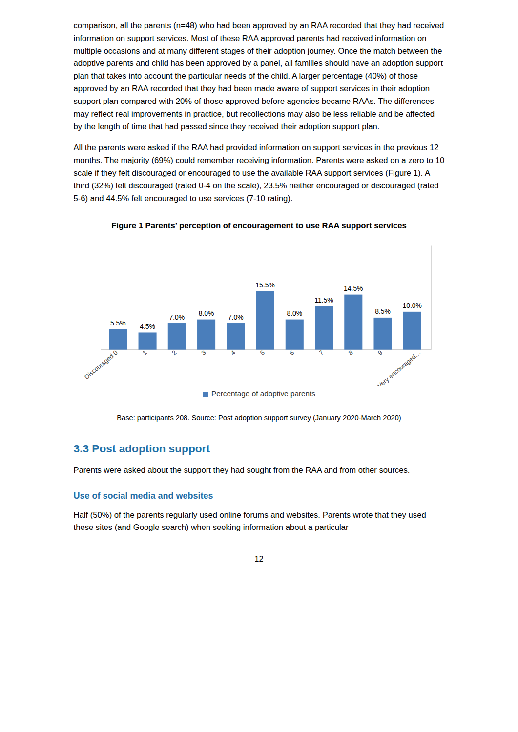comparison, all the parents (n=48) who had been approved by an RAA recorded that they had received information on support services. Most of these RAA approved parents had received information on multiple occasions and at many different stages of their adoption journey. Once the match between the adoptive parents and child has been approved by a panel, all families should have an adoption support plan that takes into account the particular needs of the child. A larger percentage (40%) of those approved by an RAA recorded that they had been made aware of support services in their adoption support plan compared with 20% of those approved before agencies became RAAs. The differences may reflect real improvements in practice, but recollections may also be less reliable and be affected by the length of time that had passed since they received their adoption support plan.
All the parents were asked if the RAA had provided information on support services in the previous 12 months. The majority (69%) could remember receiving information. Parents were asked on a zero to 10 scale if they felt discouraged or encouraged to use the available RAA support services (Figure 1). A third (32%) felt discouraged (rated 0-4 on the scale), 23.5% neither encouraged or discouraged (rated 5-6) and 44.5% felt encouraged to use services (7-10 rating).
Figure 1 Parents’ perception of encouragement to use RAA support services
5.5% 4.5% 7.0% 8.0% 7.0% 15.5% 8.0% 11.5% 14.5% 8.5% 10.0% Discouraged 0 1 2 3 4 5 6 7 8 9 Very encouraged…
Percentage of adoptive parents
Base: participants 208. Source: Post adoption support survey (January 2020-March 2020)
3.3 Post adoption support
Parents were asked about the support they had sought from the RAA and from other sources.
Use of social media and websites
Half (50%) of the parents regularly used online forums and websites. Parents wrote that they used these sites (and Google search) when seeking information about a particular
12